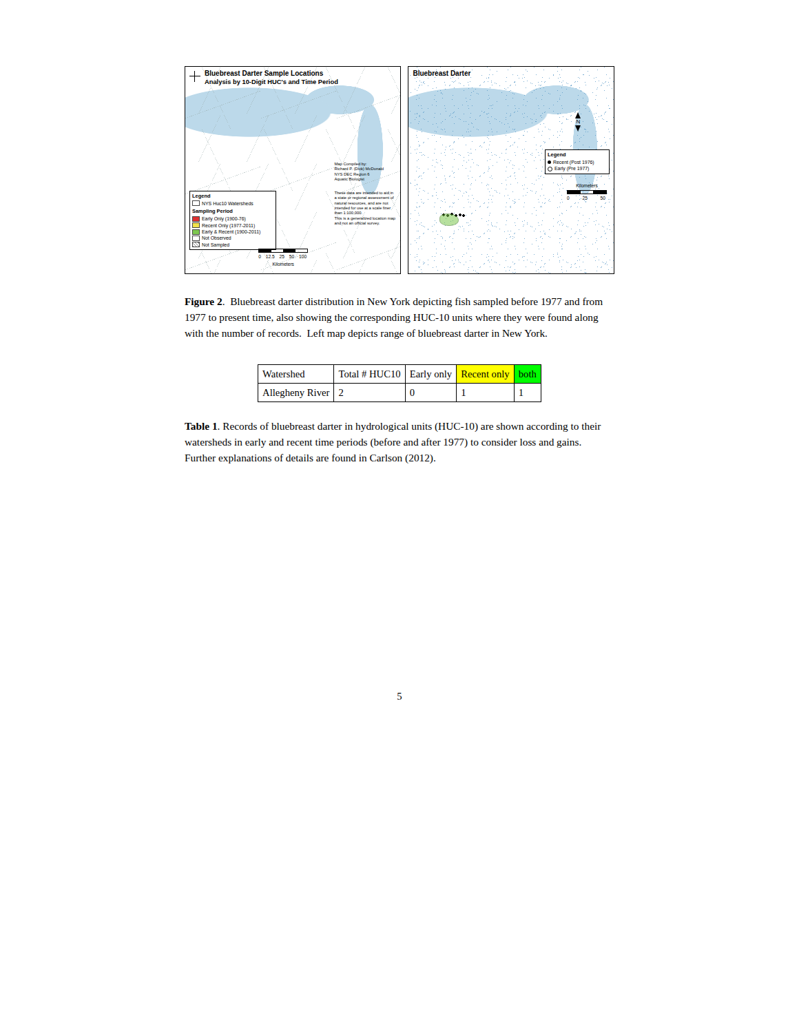Bluebreast Darter Sample Locations
Analysis by 10-Digit HUC's and Time Period
Legend
NYS Huc10 Watersheds
Sampling Period
Early Only (1900-76)
Recent Only (1977-2011)
Early & Recent (1900-2011)
Not Observed
Not Sampled
Map Compiled by:
Richard P. (Dick) McDonald
NYS DEC Region 6
Aquatic Biologist
These data are intended to aid in a state or regional assessment of natural resources, and are not intended for use at a scale finer than 1:100,000.
This is a generalized location map and not an official survey.
012.52550100
Kilometers
Bluebreast Darter
N
Legend
Recent (Post 1976)
Early (Pre 1977)
Kilometers
02550
Figure 2. Bluebreast darter distribution in New York depicting fish sampled before 1977 and from 1977 to present time, also showing the corresponding HUC-10 units where they were found along with the number of records. Left map depicts range of bluebreast darter in New York.
| Watershed | Total # HUC10 | Early only | Recent only | both |
| --- | --- | --- | --- | --- |
| Allegheny River | 2 | 0 | 1 | 1 |
Table 1. Records of bluebreast darter in hydrological units (HUC-10) are shown according to their watersheds in early and recent time periods (before and after 1977) to consider loss and gains. Further explanations of details are found in Carlson (2012).
5